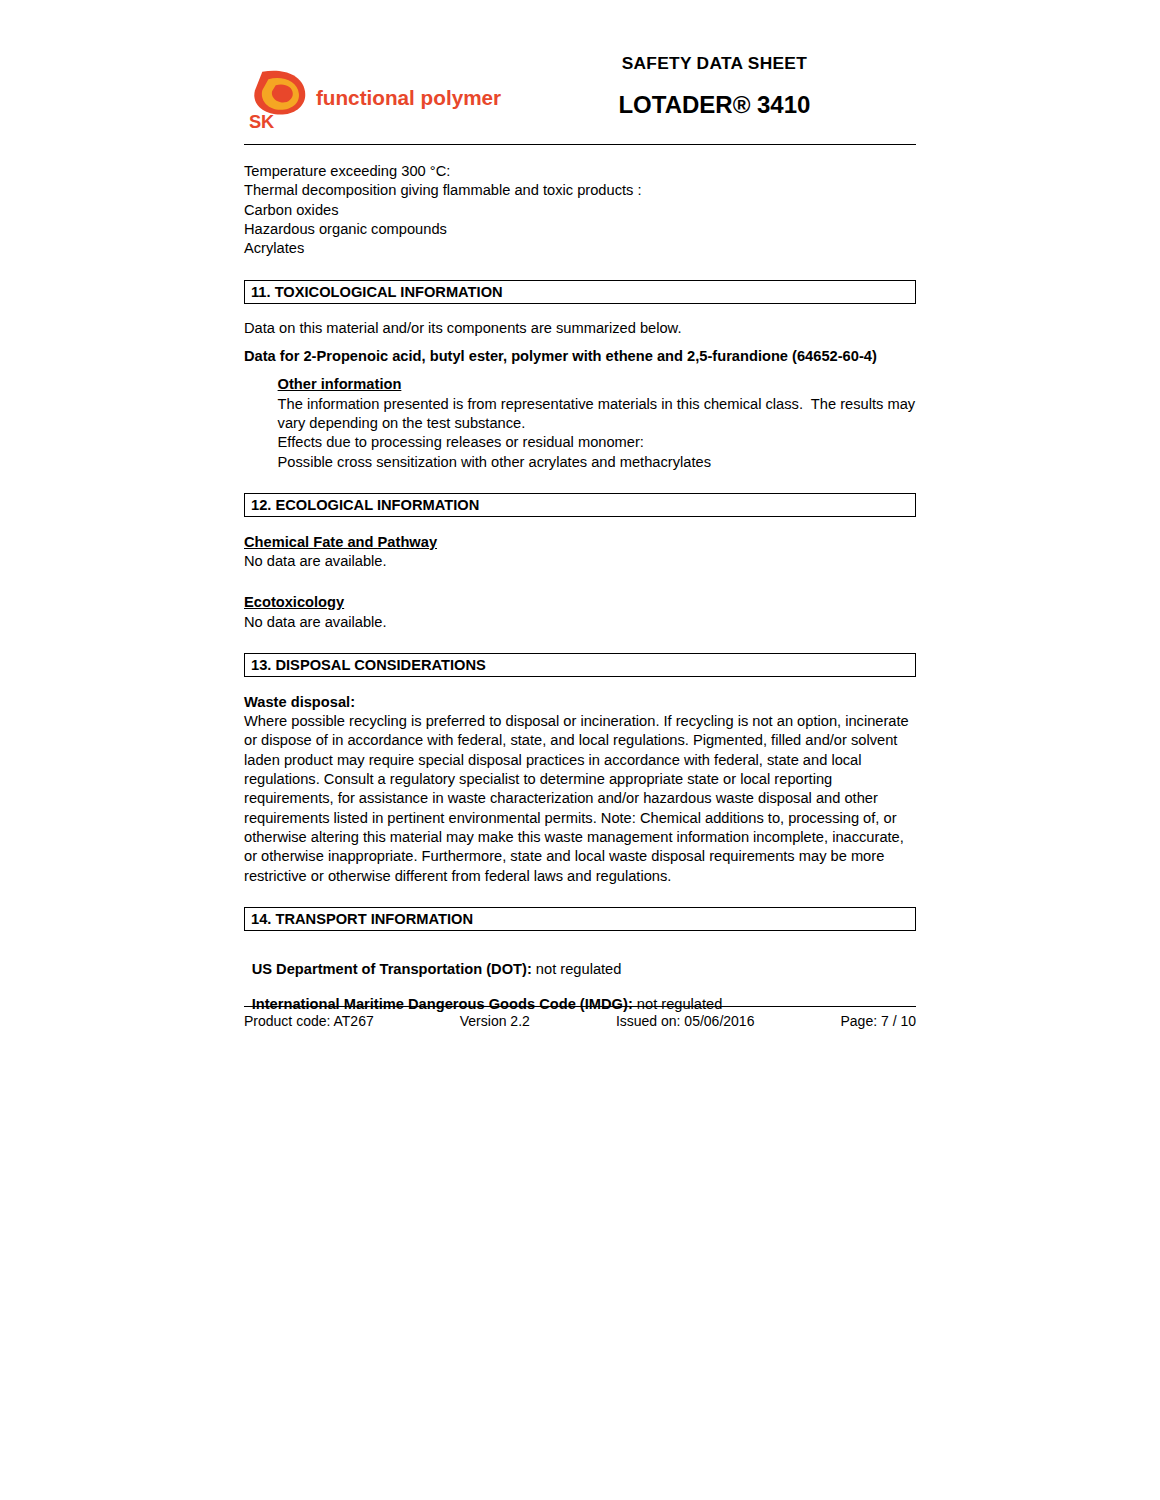SAFETY DATA SHEET
LOTADER® 3410
Temperature exceeding 300 °C:
Thermal decomposition giving flammable and toxic products :
Carbon oxides
Hazardous organic compounds
Acrylates
11. TOXICOLOGICAL INFORMATION
Data on this material and/or its components are summarized below.
Data for 2-Propenoic acid, butyl ester, polymer with ethene and 2,5-furandione (64652-60-4)
Other information
The information presented is from representative materials in this chemical class. The results may vary depending on the test substance.
Effects due to processing releases or residual monomer:
Possible cross sensitization with other acrylates and methacrylates
12. ECOLOGICAL INFORMATION
Chemical Fate and Pathway
No data are available.
Ecotoxicology
No data are available.
13. DISPOSAL CONSIDERATIONS
Waste disposal:
Where possible recycling is preferred to disposal or incineration. If recycling is not an option, incinerate or dispose of in accordance with federal, state, and local regulations. Pigmented, filled and/or solvent laden product may require special disposal practices in accordance with federal, state and local regulations. Consult a regulatory specialist to determine appropriate state or local reporting requirements, for assistance in waste characterization and/or hazardous waste disposal and other requirements listed in pertinent environmental permits. Note: Chemical additions to, processing of, or otherwise altering this material may make this waste management information incomplete, inaccurate, or otherwise inappropriate. Furthermore, state and local waste disposal requirements may be more restrictive or otherwise different from federal laws and regulations.
14. TRANSPORT INFORMATION
US Department of Transportation (DOT): not regulated
International Maritime Dangerous Goods Code (IMDG): not regulated
Product code: AT267 Version 2.2 Issued on: 05/06/2016 Page: 7 / 10